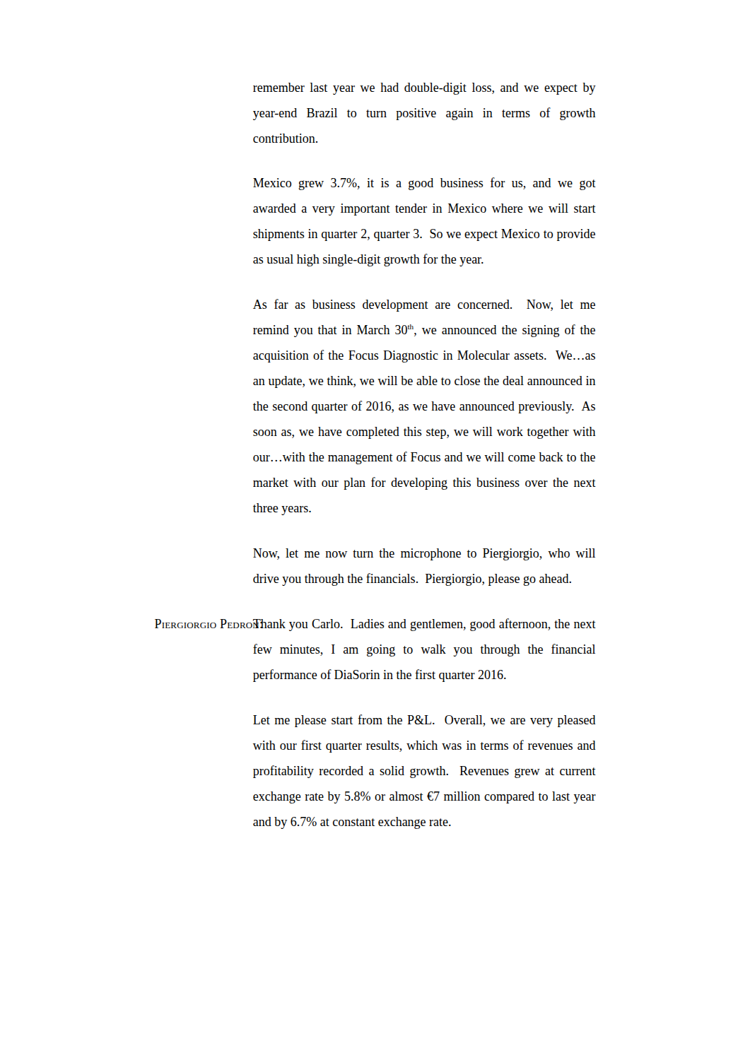remember last year we had double-digit loss, and we expect by year-end Brazil to turn positive again in terms of growth contribution.
Mexico grew 3.7%, it is a good business for us, and we got awarded a very important tender in Mexico where we will start shipments in quarter 2, quarter 3. So we expect Mexico to provide as usual high single-digit growth for the year.
As far as business development are concerned. Now, let me remind you that in March 30th, we announced the signing of the acquisition of the Focus Diagnostic in Molecular assets. We…as an update, we think, we will be able to close the deal announced in the second quarter of 2016, as we have announced previously. As soon as, we have completed this step, we will work together with our…with the management of Focus and we will come back to the market with our plan for developing this business over the next three years.
Now, let me now turn the microphone to Piergiorgio, who will drive you through the financials. Piergiorgio, please go ahead.
Piergiorgio Pedron:
Thank you Carlo. Ladies and gentlemen, good afternoon, the next few minutes, I am going to walk you through the financial performance of DiaSorin in the first quarter 2016.
Let me please start from the P&L. Overall, we are very pleased with our first quarter results, which was in terms of revenues and profitability recorded a solid growth. Revenues grew at current exchange rate by 5.8% or almost €7 million compared to last year and by 6.7% at constant exchange rate.